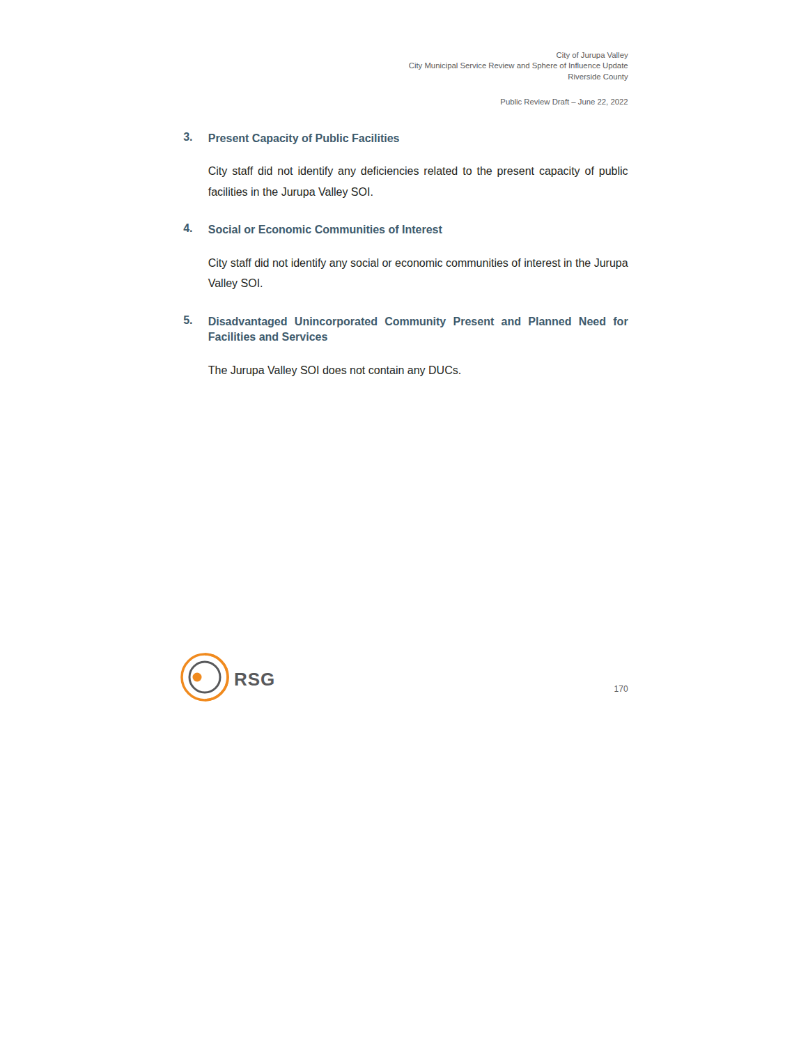City of Jurupa Valley
City Municipal Service Review and Sphere of Influence Update
Riverside County
Public Review Draft – June 22, 2022
Present Capacity of Public Facilities
City staff did not identify any deficiencies related to the present capacity of public facilities in the Jurupa Valley SOI.
Social or Economic Communities of Interest
City staff did not identify any social or economic communities of interest in the Jurupa Valley SOI.
Disadvantaged Unincorporated Community Present and Planned Need for Facilities and Services
The Jurupa Valley SOI does not contain any DUCs.
RSG
170